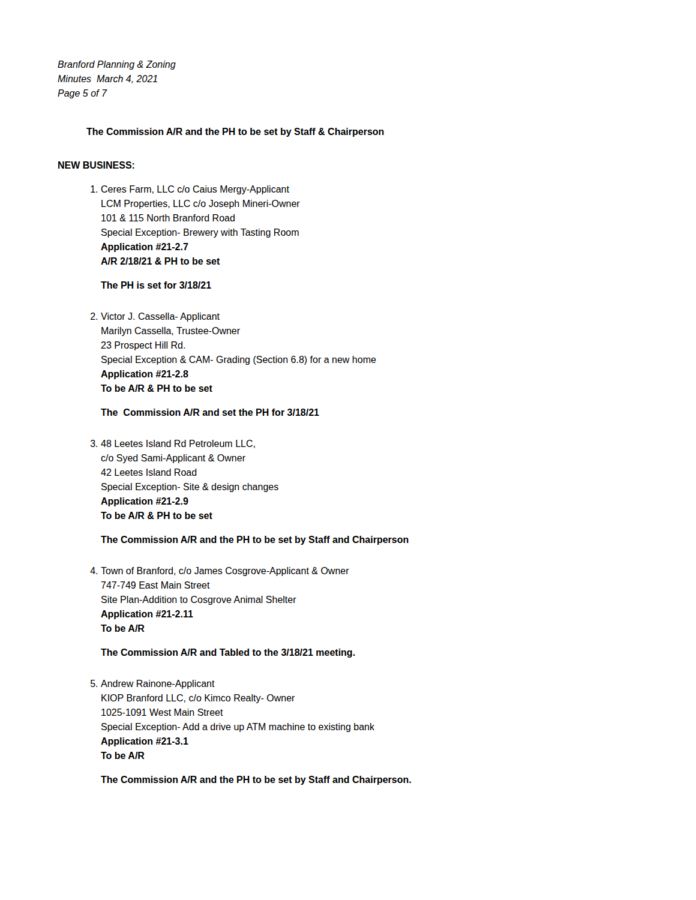Branford Planning & Zoning
Minutes March 4, 2021
Page 5 of 7
The Commission A/R and the PH to be set by Staff & Chairperson
NEW BUSINESS:
Ceres Farm, LLC c/o Caius Mergy-Applicant
LCM Properties, LLC c/o Joseph Mineri-Owner
101 & 115 North Branford Road
Special Exception- Brewery with Tasting Room
Application #21-2.7
A/R 2/18/21 & PH to be set
The PH is set for 3/18/21
Victor J. Cassella- Applicant
Marilyn Cassella, Trustee-Owner
23 Prospect Hill Rd.
Special Exception & CAM- Grading (Section 6.8) for a new home
Application #21-2.8
To be A/R & PH to be set
The Commission A/R and set the PH for 3/18/21
48 Leetes Island Rd Petroleum LLC,
c/o Syed Sami-Applicant & Owner
42 Leetes Island Road
Special Exception- Site & design changes
Application #21-2.9
To be A/R & PH to be set
The Commission A/R and the PH to be set by Staff and Chairperson
Town of Branford, c/o James Cosgrove-Applicant & Owner
747-749 East Main Street
Site Plan-Addition to Cosgrove Animal Shelter
Application #21-2.11
To be A/R
The Commission A/R and Tabled to the 3/18/21 meeting.
Andrew Rainone-Applicant
KIOP Branford LLC, c/o Kimco Realty- Owner
1025-1091 West Main Street
Special Exception- Add a drive up ATM machine to existing bank
Application #21-3.1
To be A/R
The Commission A/R and the PH to be set by Staff and Chairperson.